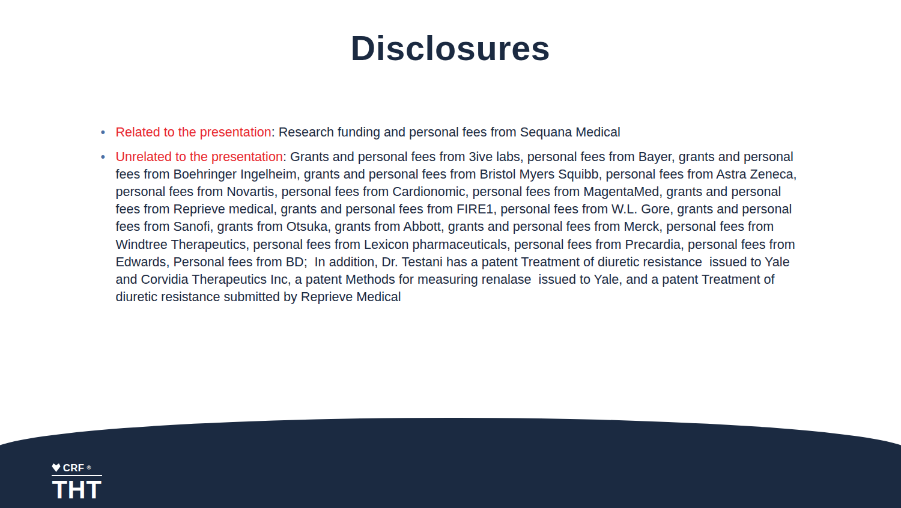Disclosures
Related to the presentation: Research funding and personal fees from Sequana Medical
Unrelated to the presentation: Grants and personal fees from 3ive labs, personal fees from Bayer, grants and personal fees from Boehringer Ingelheim, grants and personal fees from Bristol Myers Squibb, personal fees from Astra Zeneca, personal fees from Novartis, personal fees from Cardionomic, personal fees from MagentaMed, grants and personal fees from Reprieve medical, grants and personal fees from FIRE1, personal fees from W.L. Gore, grants and personal fees from Sanofi, grants from Otsuka, grants from Abbott, grants and personal fees from Merck, personal fees from Windtree Therapeutics, personal fees from Lexicon pharmaceuticals, personal fees from Precardia, personal fees from Edwards, Personal fees from BD; In addition, Dr. Testani has a patent Treatment of diuretic resistance issued to Yale and Corvidia Therapeutics Inc, a patent Methods for measuring renalase issued to Yale, and a patent Treatment of diuretic resistance submitted by Reprieve Medical
CRF®
THT